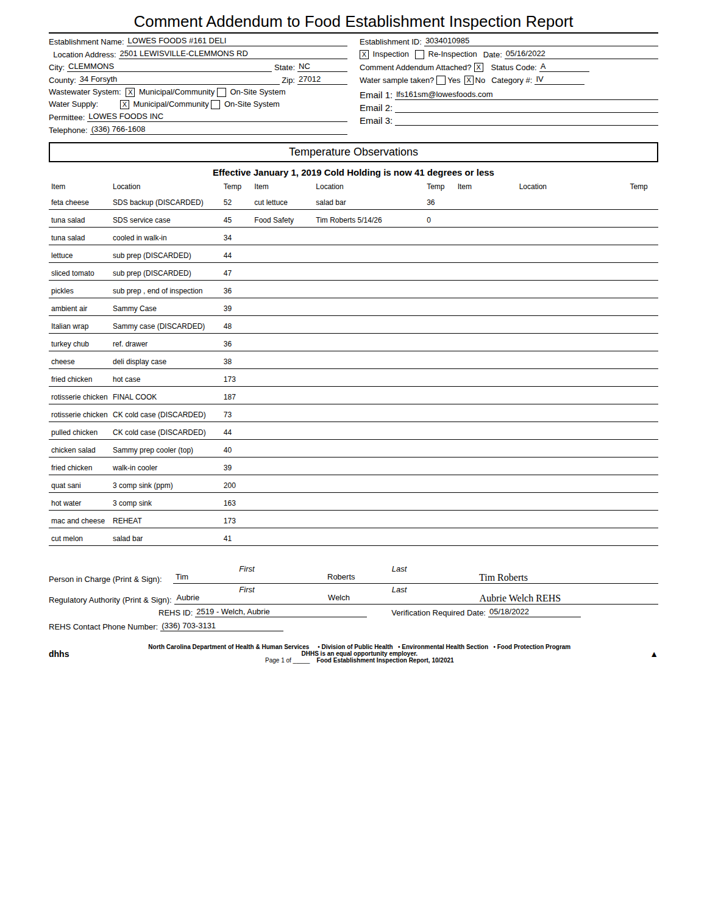Comment Addendum to Food Establishment Inspection Report
Establishment Name: LOWES FOODS #161 DELI
Location Address: 2501 LEWISVILLE-CLEMMONS RD
City: CLEMMONS State: NC
County: 34 Forsyth Zip: 27012
Wastewater System: Municipal/Community On-Site System
Water Supply: Municipal/Community On-Site System
Permittee: LOWES FOODS INC
Telephone: (336) 766-1608
Establishment ID: 3034010985
Inspection Re-Inspection Date: 05/16/2022
Comment Addendum Attached? Status Code: A
Water sample taken? Yes No Category #: IV
Email 1: lfs161sm@lowesfoods.com
Email 2:
Email 3:
Temperature Observations
Effective January 1, 2019 Cold Holding is now 41 degrees or less
| Item | Location | Temp | Item | Location | Temp | Item | Location | Temp |
| --- | --- | --- | --- | --- | --- | --- | --- | --- |
| feta cheese | SDS backup (DISCARDED) | 52 | cut lettuce | salad bar | 36 | | | |
| tuna salad | SDS service case | 45 | Food Safety | Tim Roberts 5/14/26 | 0 | | | |
| tuna salad | cooled in walk-in | 34 | | | | | | |
| lettuce | sub prep (DISCARDED) | 44 | | | | | | |
| sliced tomato | sub prep (DISCARDED) | 47 | | | | | | |
| pickles | sub prep , end of inspection | 36 | | | | | | |
| ambient air | Sammy Case | 39 | | | | | | |
| Italian wrap | Sammy case (DISCARDED) | 48 | | | | | | |
| turkey chub | ref. drawer | 36 | | | | | | |
| cheese | deli display case | 38 | | | | | | |
| fried chicken | hot case | 173 | | | | | | |
| rotisserie chicken | FINAL COOK | 187 | | | | | | |
| rotisserie chicken | CK cold case (DISCARDED) | 73 | | | | | | |
| pulled chicken | CK cold case (DISCARDED) | 44 | | | | | | |
| chicken salad | Sammy prep cooler (top) | 40 | | | | | | |
| fried chicken | walk-in cooler | 39 | | | | | | |
| quat sani | 3 comp sink (ppm) | 200 | | | | | | |
| hot water | 3 comp sink | 163 | | | | | | |
| mac and cheese | REHEAT | 173 | | | | | | |
| cut melon | salad bar | 41 | | | | | | |
First Last
Person in Charge (Print & Sign): Tim Roberts Tim Roberts
First Last
Regulatory Authority (Print & Sign): Aubrie Welch Aubrie Welch REHS
REHS ID: 2519 - Welch, Aubrie Verification Required Date: 05/18/2022
REHS Contact Phone Number: (336) 703-3131
dhhs
North Carolina Department of Health & Human Services • Division of Public Health • Environmental Health Section • Food Protection Program
DHHS is an equal opportunity employer.
Page 1 of _____ Food Establishment Inspection Report, 10/2021
▲